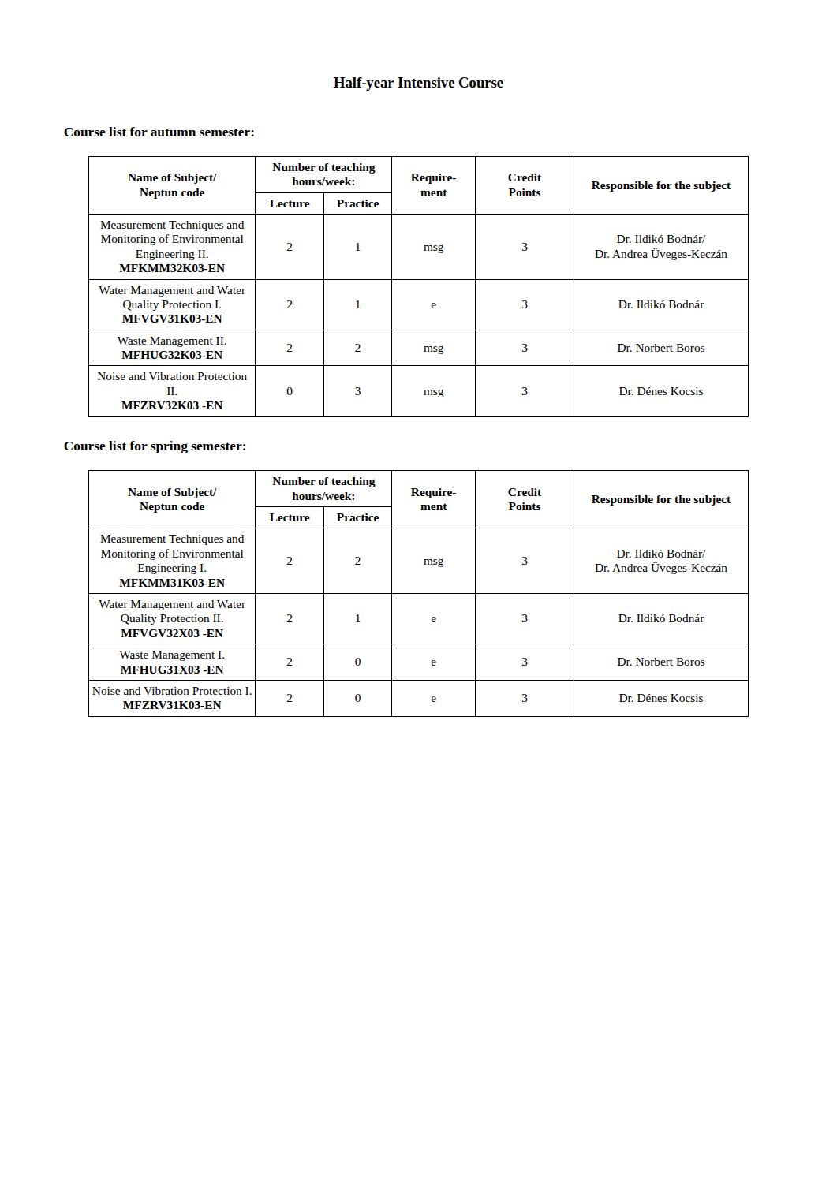Half-year Intensive Course
Course list for autumn semester:
| Name of Subject/ Neptun code | Number of teaching hours/week: | Require- ment | Credit Points | Responsible for the subject |
| --- | --- | --- | --- | --- |
| Lecture | Practice |
| Measurement Techniques and Monitoring of Environmental Engineering II. MFKMM32K03-EN | 2 | 1 | msg | 3 | Dr. Ildikó Bodnár/ Dr. Andrea Üveges-Keczán |
| Water Management and Water Quality Protection I. MFVGV31K03-EN | 2 | 1 | e | 3 | Dr. Ildikó Bodnár |
| Waste Management II. MFHUG32K03-EN | 2 | 2 | msg | 3 | Dr. Norbert Boros |
| Noise and Vibration Protection II. MFZRV32K03 -EN | 0 | 3 | msg | 3 | Dr. Dénes Kocsis |
Course list for spring semester:
| Name of Subject/ Neptun code | Number of teaching hours/week: | Require- ment | Credit Points | Responsible for the subject |
| --- | --- | --- | --- | --- |
| Lecture | Practice |
| Measurement Techniques and Monitoring of Environmental Engineering I. MFKMM31K03-EN | 2 | 2 | msg | 3 | Dr. Ildikó Bodnár/ Dr. Andrea Üveges-Keczán |
| Water Management and Water Quality Protection II. MFVGV32X03 -EN | 2 | 1 | e | 3 | Dr. Ildikó Bodnár |
| Waste Management I. MFHUG31X03 -EN | 2 | 0 | e | 3 | Dr. Norbert Boros |
| Noise and Vibration Protection I. MFZRV31K03-EN | 2 | 0 | e | 3 | Dr. Dénes Kocsis |